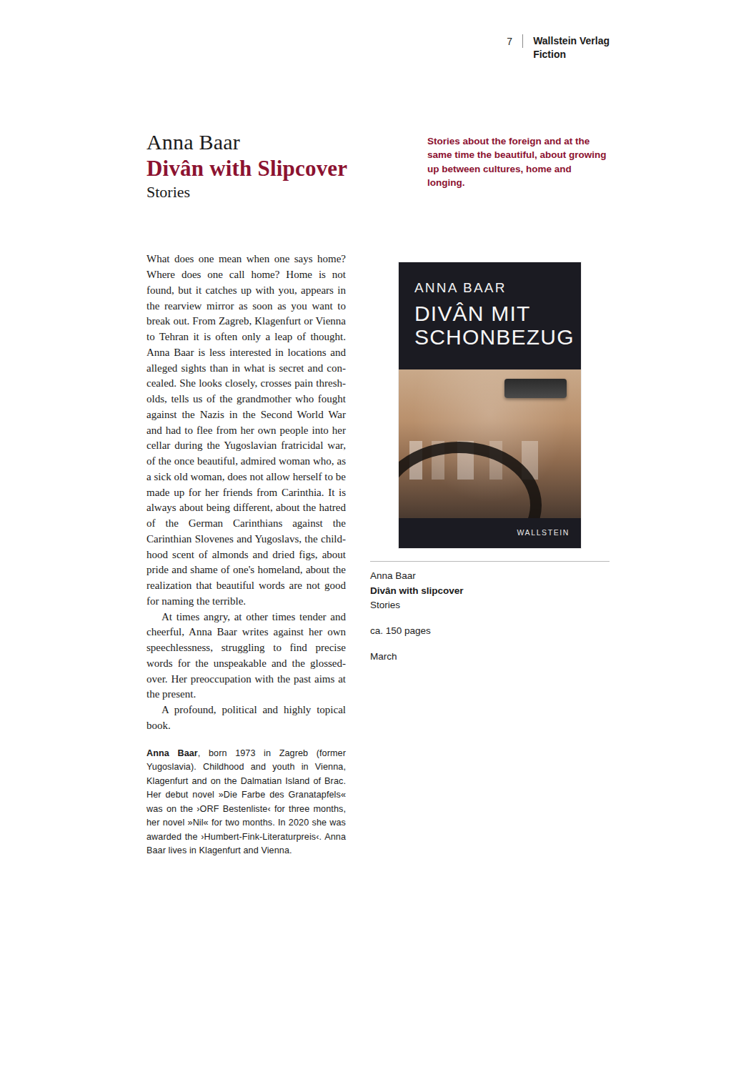7
Wallstein Verlag Fiction
Anna Baar
Divân with Slipcover
Stories
Stories about the foreign and at the same time the beautiful, about growing up between cultures, home and longing.
What does one mean when one says home? Where does one call home? Home is not found, but it catches up with you, appears in the rearview mirror as soon as you want to break out. From Zagreb, Klagenfurt or Vienna to Tehran it is often only a leap of thought. Anna Baar is less interested in locations and alleged sights than in what is secret and concealed. She looks closely, crosses pain thresholds, tells us of the grandmother who fought against the Nazis in the Second World War and had to flee from her own people into her cellar during the Yugoslavian fratricidal war, of the once beautiful, admired woman who, as a sick old woman, does not allow herself to be made up for her friends from Carinthia. It is always about being different, about the hatred of the German Carinthians against the Carinthian Slovenes and Yugoslavs, the childhood scent of almonds and dried figs, about pride and shame of one's homeland, about the realization that beautiful words are not good for naming the terrible.
At times angry, at other times tender and cheerful, Anna Baar writes against her own speechlessness, struggling to find precise words for the unspeakable and the glossed-over. Her preoccupation with the past aims at the present.
A profound, political and highly topical book.
Anna Baar, born 1973 in Zagreb (former Yugoslavia). Childhood and youth in Vienna, Klagenfurt and on the Dalmatian Island of Brac. Her debut novel »Die Farbe des Granatapfels« was on the ›ORF Bestenliste‹ for three months, her novel »Nil« for two months. In 2020 she was awarded the ›Humbert-Fink-Literaturpreis‹. Anna Baar lives in Klagenfurt and Vienna.
ANNA BAAR
DIVÂN MIT
SCHONBEZUG
WALLSTEIN
Anna Baar
Divân with slipcover
Stories
ca. 150 pages
March